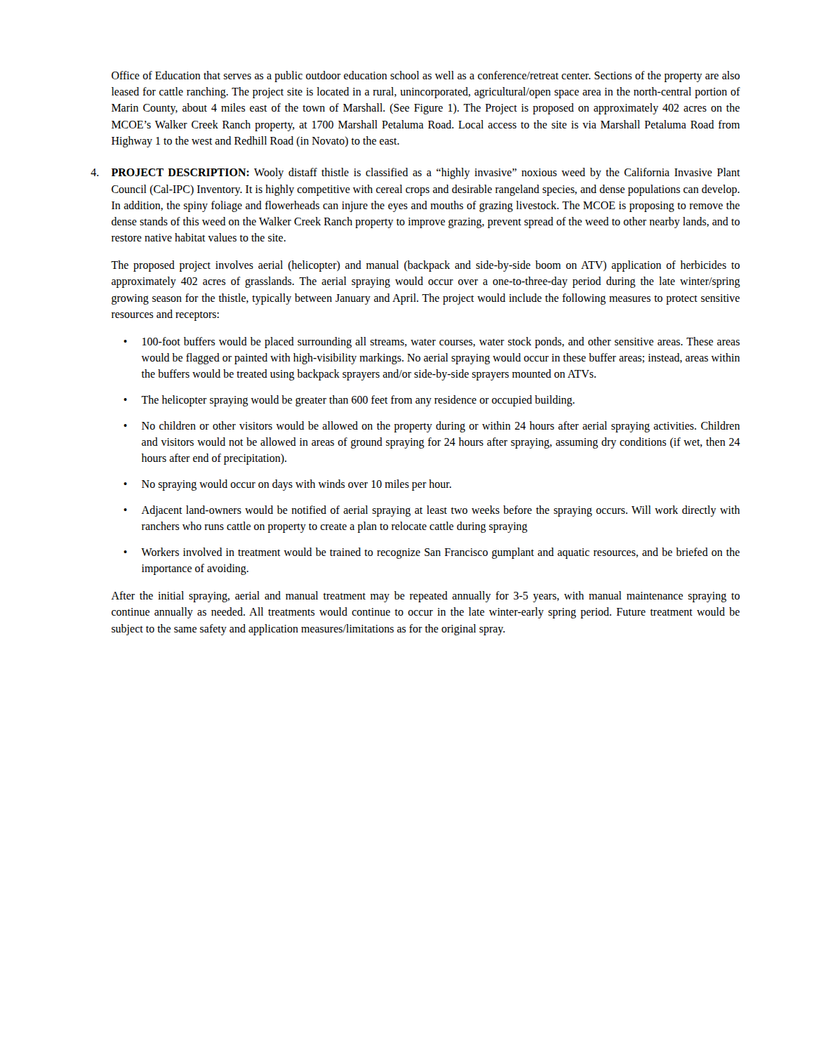Office of Education that serves as a public outdoor education school as well as a conference/retreat center. Sections of the property are also leased for cattle ranching. The project site is located in a rural, unincorporated, agricultural/open space area in the north-central portion of Marin County, about 4 miles east of the town of Marshall. (See Figure 1). The Project is proposed on approximately 402 acres on the MCOE’s Walker Creek Ranch property, at 1700 Marshall Petaluma Road. Local access to the site is via Marshall Petaluma Road from Highway 1 to the west and Redhill Road (in Novato) to the east.
4.
PROJECT DESCRIPTION: Wooly distaff thistle is classified as a “highly invasive” noxious weed by the California Invasive Plant Council (Cal-IPC) Inventory. It is highly competitive with cereal crops and desirable rangeland species, and dense populations can develop. In addition, the spiny foliage and flowerheads can injure the eyes and mouths of grazing livestock. The MCOE is proposing to remove the dense stands of this weed on the Walker Creek Ranch property to improve grazing, prevent spread of the weed to other nearby lands, and to restore native habitat values to the site.
The proposed project involves aerial (helicopter) and manual (backpack and side-by-side boom on ATV) application of herbicides to approximately 402 acres of grasslands. The aerial spraying would occur over a one-to-three-day period during the late winter/spring growing season for the thistle, typically between January and April. The project would include the following measures to protect sensitive resources and receptors:
100-foot buffers would be placed surrounding all streams, water courses, water stock ponds, and other sensitive areas. These areas would be flagged or painted with high-visibility markings. No aerial spraying would occur in these buffer areas; instead, areas within the buffers would be treated using backpack sprayers and/or side-by-side sprayers mounted on ATVs.
The helicopter spraying would be greater than 600 feet from any residence or occupied building.
No children or other visitors would be allowed on the property during or within 24 hours after aerial spraying activities. Children and visitors would not be allowed in areas of ground spraying for 24 hours after spraying, assuming dry conditions (if wet, then 24 hours after end of precipitation).
No spraying would occur on days with winds over 10 miles per hour.
Adjacent land-owners would be notified of aerial spraying at least two weeks before the spraying occurs. Will work directly with ranchers who runs cattle on property to create a plan to relocate cattle during spraying
Workers involved in treatment would be trained to recognize San Francisco gumplant and aquatic resources, and be briefed on the importance of avoiding.
After the initial spraying, aerial and manual treatment may be repeated annually for 3-5 years, with manual maintenance spraying to continue annually as needed. All treatments would continue to occur in the late winter-early spring period. Future treatment would be subject to the same safety and application measures/limitations as for the original spray.